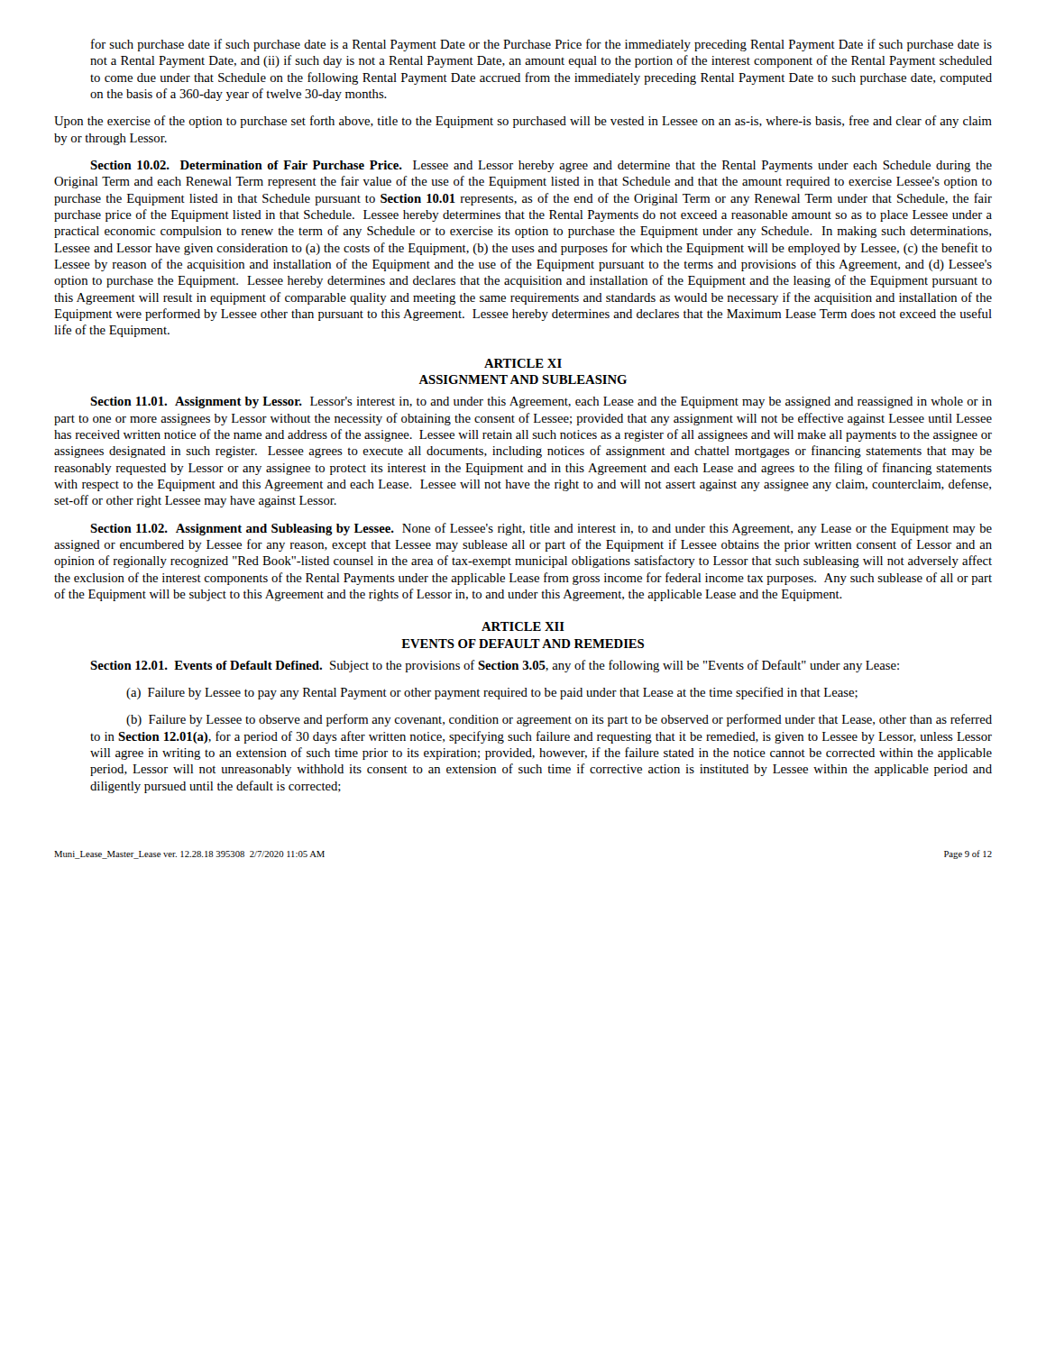for such purchase date if such purchase date is a Rental Payment Date or the Purchase Price for the immediately preceding Rental Payment Date if such purchase date is not a Rental Payment Date, and (ii) if such day is not a Rental Payment Date, an amount equal to the portion of the interest component of the Rental Payment scheduled to come due under that Schedule on the following Rental Payment Date accrued from the immediately preceding Rental Payment Date to such purchase date, computed on the basis of a 360-day year of twelve 30-day months.
Upon the exercise of the option to purchase set forth above, title to the Equipment so purchased will be vested in Lessee on an as-is, where-is basis, free and clear of any claim by or through Lessor.
Section 10.02. Determination of Fair Purchase Price. Lessee and Lessor hereby agree and determine that the Rental Payments under each Schedule during the Original Term and each Renewal Term represent the fair value of the use of the Equipment listed in that Schedule and that the amount required to exercise Lessee's option to purchase the Equipment listed in that Schedule pursuant to Section 10.01 represents, as of the end of the Original Term or any Renewal Term under that Schedule, the fair purchase price of the Equipment listed in that Schedule. Lessee hereby determines that the Rental Payments do not exceed a reasonable amount so as to place Lessee under a practical economic compulsion to renew the term of any Schedule or to exercise its option to purchase the Equipment under any Schedule. In making such determinations, Lessee and Lessor have given consideration to (a) the costs of the Equipment, (b) the uses and purposes for which the Equipment will be employed by Lessee, (c) the benefit to Lessee by reason of the acquisition and installation of the Equipment and the use of the Equipment pursuant to the terms and provisions of this Agreement, and (d) Lessee's option to purchase the Equipment. Lessee hereby determines and declares that the acquisition and installation of the Equipment and the leasing of the Equipment pursuant to this Agreement will result in equipment of comparable quality and meeting the same requirements and standards as would be necessary if the acquisition and installation of the Equipment were performed by Lessee other than pursuant to this Agreement. Lessee hereby determines and declares that the Maximum Lease Term does not exceed the useful life of the Equipment.
ARTICLE XI
ASSIGNMENT AND SUBLEASING
Section 11.01. Assignment by Lessor. Lessor's interest in, to and under this Agreement, each Lease and the Equipment may be assigned and reassigned in whole or in part to one or more assignees by Lessor without the necessity of obtaining the consent of Lessee; provided that any assignment will not be effective against Lessee until Lessee has received written notice of the name and address of the assignee. Lessee will retain all such notices as a register of all assignees and will make all payments to the assignee or assignees designated in such register. Lessee agrees to execute all documents, including notices of assignment and chattel mortgages or financing statements that may be reasonably requested by Lessor or any assignee to protect its interest in the Equipment and in this Agreement and each Lease and agrees to the filing of financing statements with respect to the Equipment and this Agreement and each Lease. Lessee will not have the right to and will not assert against any assignee any claim, counterclaim, defense, set-off or other right Lessee may have against Lessor.
Section 11.02. Assignment and Subleasing by Lessee. None of Lessee's right, title and interest in, to and under this Agreement, any Lease or the Equipment may be assigned or encumbered by Lessee for any reason, except that Lessee may sublease all or part of the Equipment if Lessee obtains the prior written consent of Lessor and an opinion of regionally recognized "Red Book"-listed counsel in the area of tax-exempt municipal obligations satisfactory to Lessor that such subleasing will not adversely affect the exclusion of the interest components of the Rental Payments under the applicable Lease from gross income for federal income tax purposes. Any such sublease of all or part of the Equipment will be subject to this Agreement and the rights of Lessor in, to and under this Agreement, the applicable Lease and the Equipment.
ARTICLE XII
EVENTS OF DEFAULT AND REMEDIES
Section 12.01. Events of Default Defined. Subject to the provisions of Section 3.05, any of the following will be "Events of Default" under any Lease:
(a) Failure by Lessee to pay any Rental Payment or other payment required to be paid under that Lease at the time specified in that Lease;
(b) Failure by Lessee to observe and perform any covenant, condition or agreement on its part to be observed or performed under that Lease, other than as referred to in Section 12.01(a), for a period of 30 days after written notice, specifying such failure and requesting that it be remedied, is given to Lessee by Lessor, unless Lessor will agree in writing to an extension of such time prior to its expiration; provided, however, if the failure stated in the notice cannot be corrected within the applicable period, Lessor will not unreasonably withhold its consent to an extension of such time if corrective action is instituted by Lessee within the applicable period and diligently pursued until the default is corrected;
Muni_Lease_Master_Lease ver. 12.28.18 395308 2/7/2020 11:05 AM Page 9 of 12